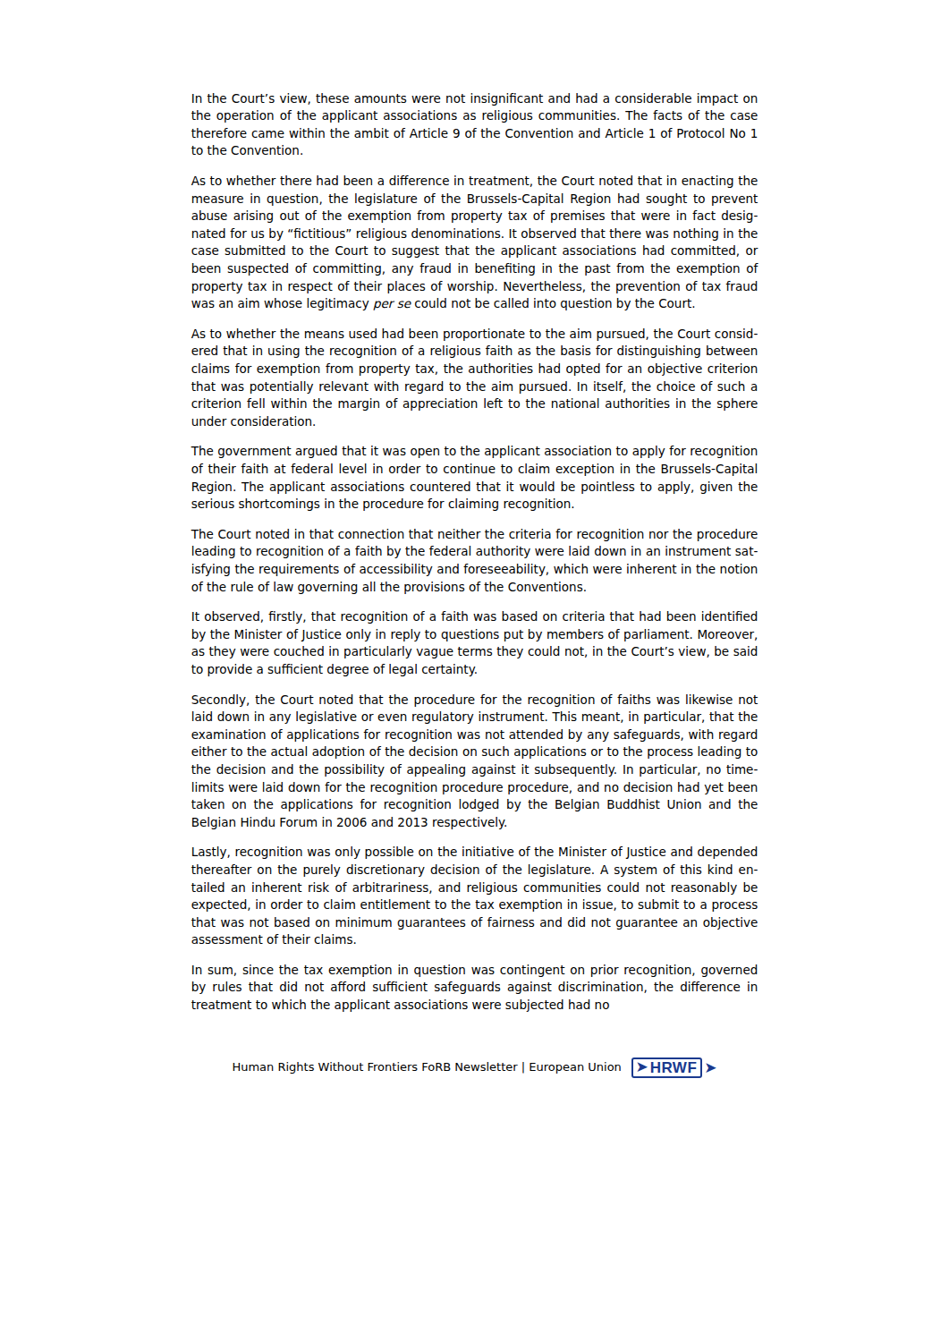In the Court’s view, these amounts were not insignificant and had a considerable impact on the operation of the applicant associations as religious communities. The facts of the case therefore came within the ambit of Article 9 of the Convention and Article 1 of Protocol No 1 to the Convention.
As to whether there had been a difference in treatment, the Court noted that in enacting the measure in question, the legislature of the Brussels-Capital Region had sought to prevent abuse arising out of the exemption from property tax of premises that were in fact designated for us by “fictitious” religious denominations. It observed that there was nothing in the case submitted to the Court to suggest that the applicant associations had committed, or been suspected of committing, any fraud in benefiting in the past from the exemption of property tax in respect of their places of worship. Nevertheless, the prevention of tax fraud was an aim whose legitimacy per se could not be called into question by the Court.
As to whether the means used had been proportionate to the aim pursued, the Court considered that in using the recognition of a religious faith as the basis for distinguishing between claims for exemption from property tax, the authorities had opted for an objective criterion that was potentially relevant with regard to the aim pursued. In itself, the choice of such a criterion fell within the margin of appreciation left to the national authorities in the sphere under consideration.
The government argued that it was open to the applicant association to apply for recognition of their faith at federal level in order to continue to claim exception in the Brussels-Capital Region. The applicant associations countered that it would be pointless to apply, given the serious shortcomings in the procedure for claiming recognition.
The Court noted in that connection that neither the criteria for recognition nor the procedure leading to recognition of a faith by the federal authority were laid down in an instrument satisfying the requirements of accessibility and foreseeability, which were inherent in the notion of the rule of law governing all the provisions of the Conventions.
It observed, firstly, that recognition of a faith was based on criteria that had been identified by the Minister of Justice only in reply to questions put by members of parliament. Moreover, as they were couched in particularly vague terms they could not, in the Court’s view, be said to provide a sufficient degree of legal certainty.
Secondly, the Court noted that the procedure for the recognition of faiths was likewise not laid down in any legislative or even regulatory instrument. This meant, in particular, that the examination of applications for recognition was not attended by any safeguards, with regard either to the actual adoption of the decision on such applications or to the process leading to the decision and the possibility of appealing against it subsequently. In particular, no time-limits were laid down for the recognition procedure procedure, and no decision had yet been taken on the applications for recognition lodged by the Belgian Buddhist Union and the Belgian Hindu Forum in 2006 and 2013 respectively.
Lastly, recognition was only possible on the initiative of the Minister of Justice and depended thereafter on the purely discretionary decision of the legislature. A system of this kind entailed an inherent risk of arbitrariness, and religious communities could not reasonably be expected, in order to claim entitlement to the tax exemption in issue, to submit to a process that was not based on minimum guarantees of fairness and did not guarantee an objective assessment of their claims.
In sum, since the tax exemption in question was contingent on prior recognition, governed by rules that did not afford sufficient safeguards against discrimination, the difference in treatment to which the applicant associations were subjected had no
Human Rights Without Frontiers FoRB Newsletter | European Union ➤HRWF➤